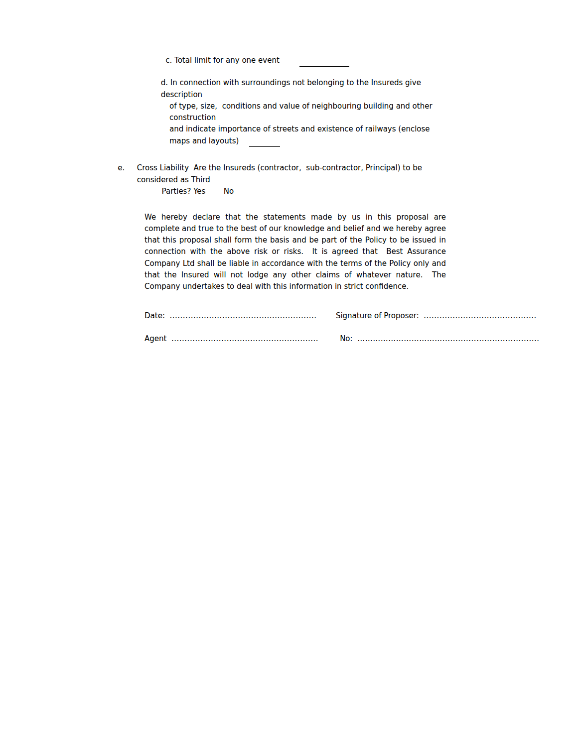c. Total limit for any one event
d. In connection with surroundings not belonging to the Insureds give description of type, size, conditions and value of neighbouring building and other construction and indicate importance of streets and existence of railways (enclose maps and layouts)
e. Cross Liability Are the Insureds (contractor, sub-contractor, Principal) to be considered as Third Parties? Yes No
We hereby declare that the statements made by us in this proposal are complete and true to the best of our knowledge and belief and we hereby agree that this proposal shall form the basis and be part of the Policy to be issued in connection with the above risk or risks. It is agreed that Best Assurance Company Ltd shall be liable in accordance with the terms of the Policy only and that the Insured will not lodge any other claims of whatever nature. The Company undertakes to deal with this information in strict confidence.
Date: ........................................................ Signature of Proposer: ...........................................
Agent ........................................................ No: …………………………….....................................